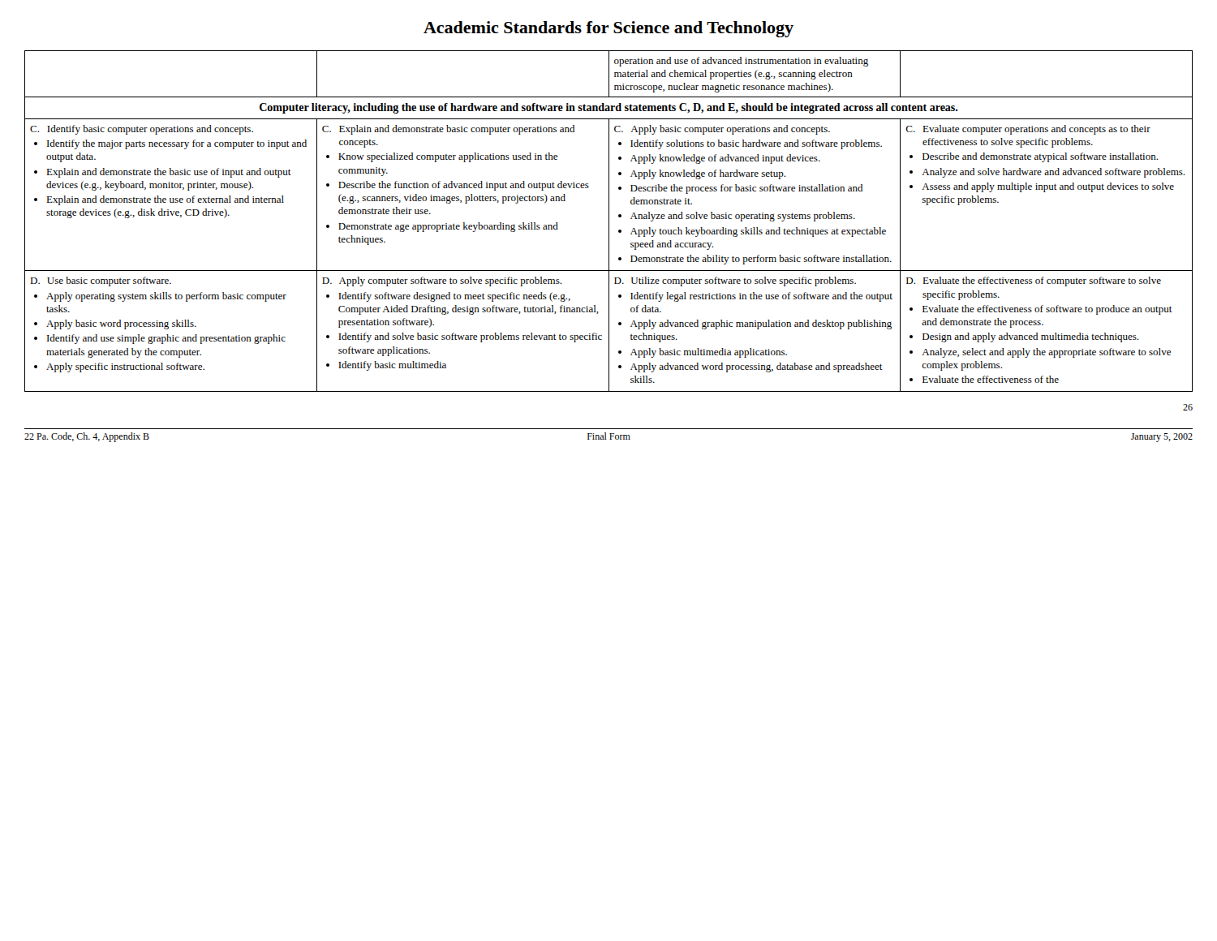Academic Standards for Science and Technology
| | | operation and use of advanced instrumentation in evaluating material and chemical properties (e.g., scanning electron microscope, nuclear magnetic resonance machines). | |
| Computer literacy, including the use of hardware and software in standard statements C, D, and E, should be integrated across all content areas. |
| C. Identify basic computer operations and concepts. Identify the major parts necessary for a computer to input and output data. Explain and demonstrate the basic use of input and output devices (e.g., keyboard, monitor, printer, mouse). Explain and demonstrate the use of external and internal storage devices (e.g., disk drive, CD drive). | C. Explain and demonstrate basic computer operations and concepts. Know specialized computer applications used in the community. Describe the function of advanced input and output devices (e.g., scanners, video images, plotters, projectors) and demonstrate their use. Demonstrate age appropriate keyboarding skills and techniques. | C. Apply basic computer operations and concepts. Identify solutions to basic hardware and software problems. Apply knowledge of advanced input devices. Apply knowledge of hardware setup. Describe the process for basic software installation and demonstrate it. Analyze and solve basic operating systems problems. Apply touch keyboarding skills and techniques at expectable speed and accuracy. Demonstrate the ability to perform basic software installation. | C. Evaluate computer operations and concepts as to their effectiveness to solve specific problems. Describe and demonstrate atypical software installation. Analyze and solve hardware and advanced software problems. Assess and apply multiple input and output devices to solve specific problems. |
| D. Use basic computer software. Apply operating system skills to perform basic computer tasks. Apply basic word processing skills. Identify and use simple graphic and presentation graphic materials generated by the computer. Apply specific instructional software. | D. Apply computer software to solve specific problems. Identify software designed to meet specific needs (e.g., Computer Aided Drafting, design software, tutorial, financial, presentation software). Identify and solve basic software problems relevant to specific software applications. Identify basic multimedia | D. Utilize computer software to solve specific problems. Identify legal restrictions in the use of software and the output of data. Apply advanced graphic manipulation and desktop publishing techniques. Apply basic multimedia applications. Apply advanced word processing, database and spreadsheet skills. | D. Evaluate the effectiveness of computer software to solve specific problems. Evaluate the effectiveness of software to produce an output and demonstrate the process. Design and apply advanced multimedia techniques. Analyze, select and apply the appropriate software to solve complex problems. Evaluate the effectiveness of the |
26
22 Pa. Code, Ch. 4, Appendix B
Final Form
January 5, 2002